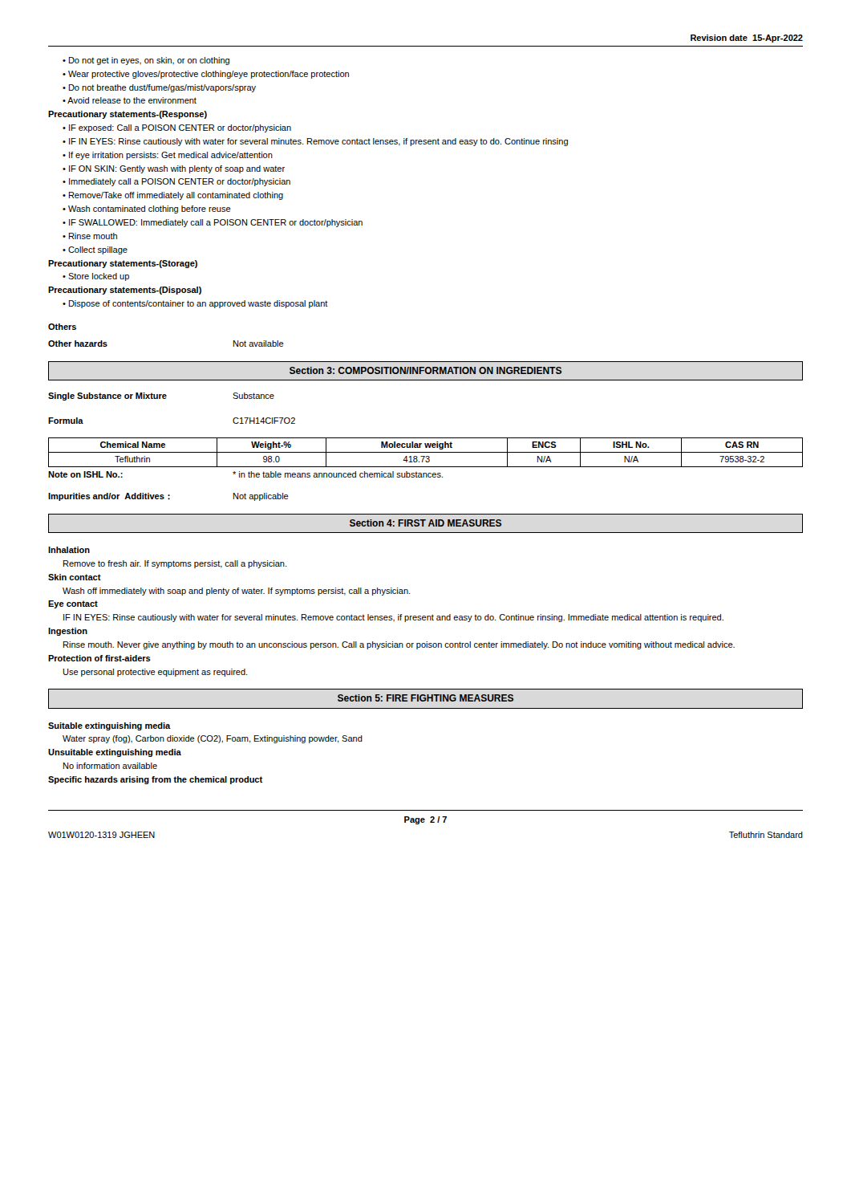Revision date 15-Apr-2022
• Do not get in eyes, on skin, or on clothing
• Wear protective gloves/protective clothing/eye protection/face protection
• Do not breathe dust/fume/gas/mist/vapors/spray
• Avoid release to the environment
Precautionary statements-(Response)
• IF exposed: Call a POISON CENTER or doctor/physician
• IF IN EYES: Rinse cautiously with water for several minutes. Remove contact lenses, if present and easy to do. Continue rinsing
• If eye irritation persists: Get medical advice/attention
• IF ON SKIN: Gently wash with plenty of soap and water
• Immediately call a POISON CENTER or doctor/physician
• Remove/Take off immediately all contaminated clothing
• Wash contaminated clothing before reuse
• IF SWALLOWED: Immediately call a POISON CENTER or doctor/physician
• Rinse mouth
• Collect spillage
Precautionary statements-(Storage)
• Store locked up
Precautionary statements-(Disposal)
• Dispose of contents/container to an approved waste disposal plant
Others
Other hazards
Not available
Section 3: COMPOSITION/INFORMATION ON INGREDIENTS
Single Substance or Mixture
Substance
Formula
C17H14ClF7O2
| Chemical Name | Weight-% | Molecular weight | ENCS | ISHL No. | CAS RN |
| --- | --- | --- | --- | --- | --- |
| Tefluthrin | 98.0 | 418.73 | N/A | N/A | 79538-32-2 |
Note on ISHL No.:
* in the table means announced chemical substances.
Impurities and/or Additives：
Not applicable
Section 4: FIRST AID MEASURES
Inhalation
Remove to fresh air. If symptoms persist, call a physician.
Skin contact
Wash off immediately with soap and plenty of water. If symptoms persist, call a physician.
Eye contact
IF IN EYES: Rinse cautiously with water for several minutes. Remove contact lenses, if present and easy to do. Continue rinsing. Immediate medical attention is required.
Ingestion
Rinse mouth. Never give anything by mouth to an unconscious person. Call a physician or poison control center immediately. Do not induce vomiting without medical advice.
Protection of first-aiders
Use personal protective equipment as required.
Section 5: FIRE FIGHTING MEASURES
Suitable extinguishing media
Water spray (fog), Carbon dioxide (CO2), Foam, Extinguishing powder, Sand
Unsuitable extinguishing media
No information available
Specific hazards arising from the chemical product
Page 2 / 7
W01W0120-1319 JGHEEN
Tefluthrin Standard